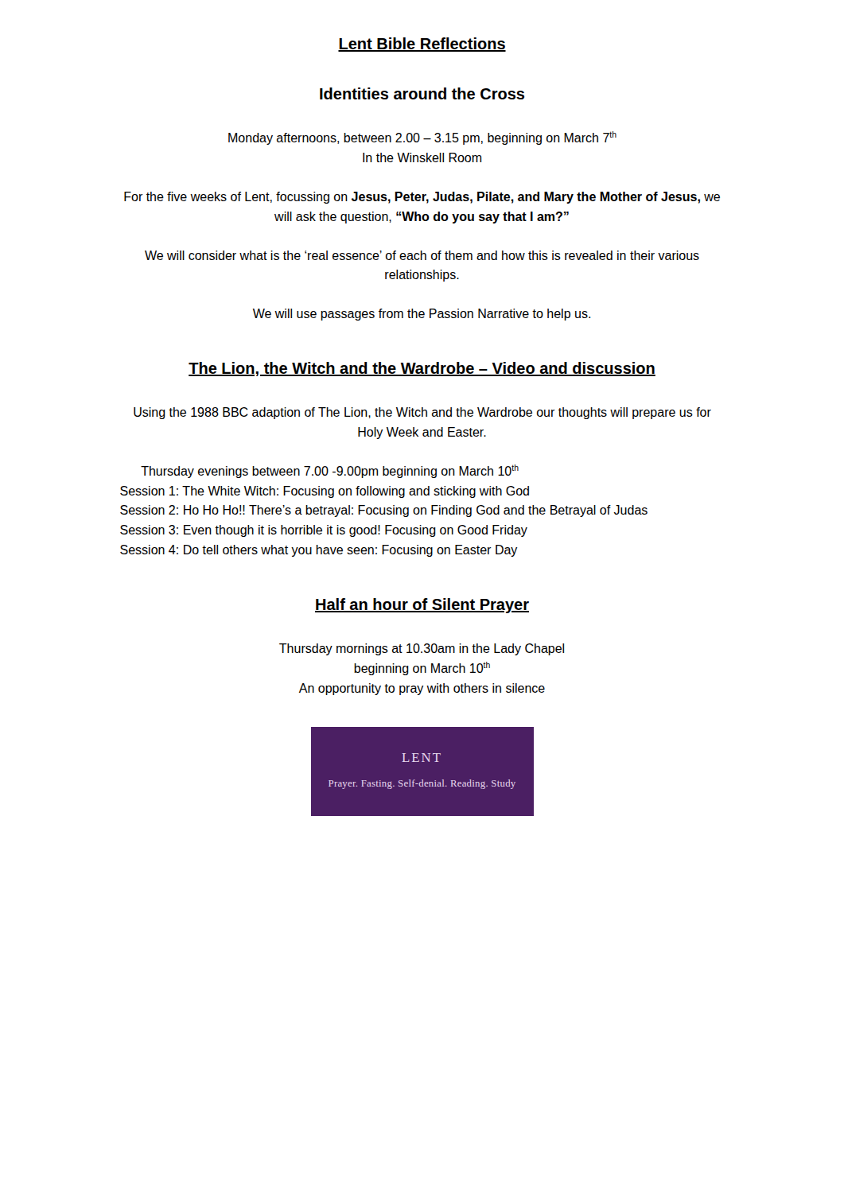Lent Bible Reflections
Identities around the Cross
Monday afternoons, between 2.00 – 3.15 pm, beginning on March 7th
In the Winskell Room
For the five weeks of Lent, focussing on Jesus, Peter, Judas, Pilate, and Mary the Mother of Jesus, we will ask the question, “Who do you say that I am?”
We will consider what is the ‘real essence’ of each of them and how this is revealed in their various relationships.
We will use passages from the Passion Narrative to help us.
The Lion, the Witch and the Wardrobe – Video and discussion
Using the 1988 BBC adaption of The Lion, the Witch and the Wardrobe our thoughts will prepare us for Holy Week and Easter.
Thursday evenings between 7.00 -9.00pm beginning on March 10th
Session 1: The White Witch: Focusing on following and sticking with God
Session 2: Ho Ho Ho!! There’s a betrayal: Focusing on Finding God and the Betrayal of Judas
Session 3: Even though it is horrible it is good! Focusing on Good Friday
Session 4: Do tell others what you have seen: Focusing on Easter Day
Half an hour of Silent Prayer
Thursday mornings at 10.30am in the Lady Chapel
beginning on March 10th
An opportunity to pray with others in silence
LENT
Prayer. Fasting. Self-denial. Reading. Study